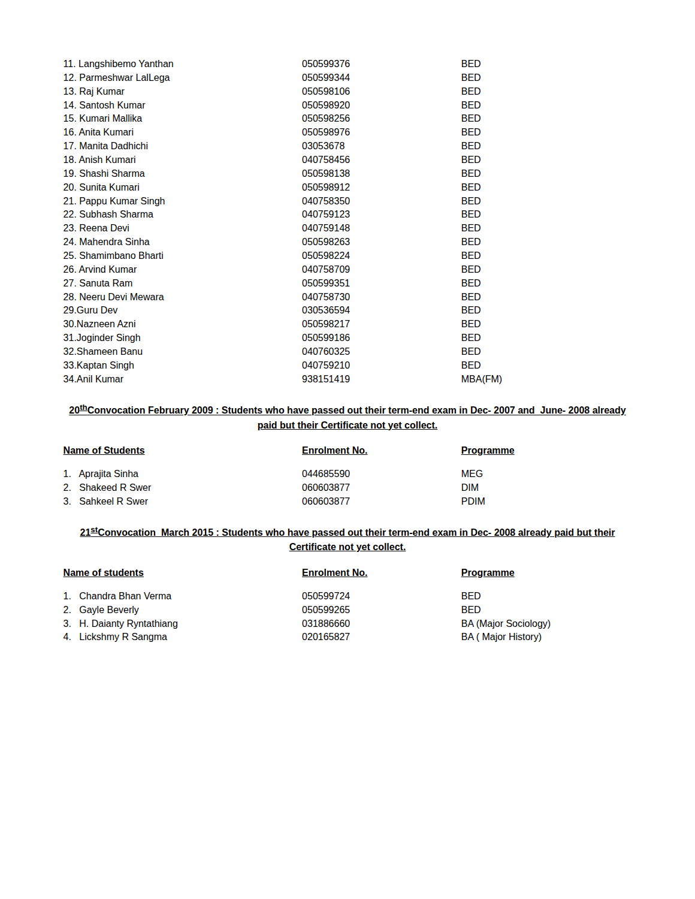| 11. Langshibemo Yanthan | 050599376 | BED |
| 12. Parmeshwar LalLega | 050599344 | BED |
| 13. Raj Kumar | 050598106 | BED |
| 14. Santosh Kumar | 050598920 | BED |
| 15. Kumari Mallika | 050598256 | BED |
| 16. Anita Kumari | 050598976 | BED |
| 17. Manita Dadhichi | 03053678 | BED |
| 18. Anish Kumari | 040758456 | BED |
| 19. Shashi Sharma | 050598138 | BED |
| 20. Sunita Kumari | 050598912 | BED |
| 21. Pappu Kumar Singh | 040758350 | BED |
| 22. Subhash Sharma | 040759123 | BED |
| 23. Reena Devi | 040759148 | BED |
| 24. Mahendra Sinha | 050598263 | BED |
| 25. Shamimbano Bharti | 050598224 | BED |
| 26. Arvind Kumar | 040758709 | BED |
| 27. Sanuta Ram | 050599351 | BED |
| 28. Neeru Devi Mewara | 040758730 | BED |
| 29.Guru Dev | 030536594 | BED |
| 30.Nazneen Azni | 050598217 | BED |
| 31.Joginder Singh | 050599186 | BED |
| 32.Shameen Banu | 040760325 | BED |
| 33.Kaptan Singh | 040759210 | BED |
| 34.Anil Kumar | 938151419 | MBA(FM) |
20thConvocation February 2009 : Students who have passed out their term-end exam in Dec- 2007 and June- 2008 already paid but their Certificate not yet collect.
| Name of Students | Enrolment No. | Programme |
| 1. Aprajita Sinha | 044685590 | MEG |
| 2. Shakeed R Swer | 060603877 | DIM |
| 3. Sahkeel R Swer | 060603877 | PDIM |
21stConvocation March 2015 : Students who have passed out their term-end exam in Dec- 2008 already paid but their Certificate not yet collect.
| Name of students | Enrolment No. | Programme |
| 1. Chandra Bhan Verma | 050599724 | BED |
| 2. Gayle Beverly | 050599265 | BED |
| 3. H. Daianty Ryntathiang | 031886660 | BA (Major Sociology) |
| 4. Lickshmy R Sangma | 020165827 | BA ( Major History) |